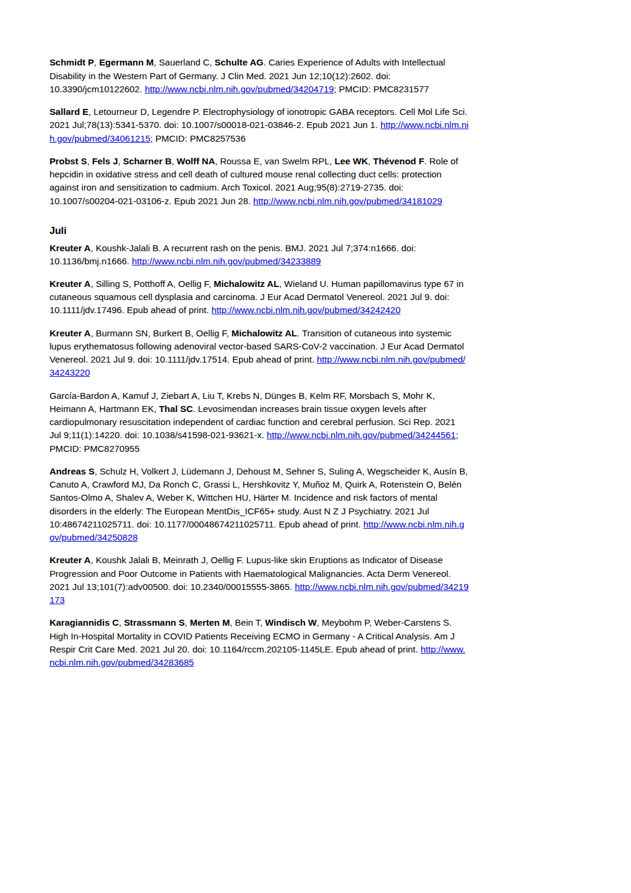Schmidt P, Egermann M, Sauerland C, Schulte AG. Caries Experience of Adults with Intellectual Disability in the Western Part of Germany. J Clin Med. 2021 Jun 12;10(12):2602. doi: 10.3390/jcm10122602. http://www.ncbi.nlm.nih.gov/pubmed/34204719; PMCID: PMC8231577
Sallard E, Letourneur D, Legendre P. Electrophysiology of ionotropic GABA receptors. Cell Mol Life Sci. 2021 Jul;78(13):5341-5370. doi: 10.1007/s00018-021-03846-2. Epub 2021 Jun 1. http://www.ncbi.nlm.nih.gov/pubmed/34061215; PMCID: PMC8257536
Probst S, Fels J, Scharner B, Wolff NA, Roussa E, van Swelm RPL, Lee WK, Thévenod F. Role of hepcidin in oxidative stress and cell death of cultured mouse renal collecting duct cells: protection against iron and sensitization to cadmium. Arch Toxicol. 2021 Aug;95(8):2719-2735. doi: 10.1007/s00204-021-03106-z. Epub 2021 Jun 28. http://www.ncbi.nlm.nih.gov/pubmed/34181029
Juli
Kreuter A, Koushk-Jalali B. A recurrent rash on the penis. BMJ. 2021 Jul 7;374:n1666. doi: 10.1136/bmj.n1666. http://www.ncbi.nlm.nih.gov/pubmed/34233889
Kreuter A, Silling S, Potthoff A, Oellig F, Michalowitz AL, Wieland U. Human papillomavirus type 67 in cutaneous squamous cell dysplasia and carcinoma. J Eur Acad Dermatol Venereol. 2021 Jul 9. doi: 10.1111/jdv.17496. Epub ahead of print. http://www.ncbi.nlm.nih.gov/pubmed/34242420
Kreuter A, Burmann SN, Burkert B, Oellig F, Michalowitz AL. Transition of cutaneous into systemic lupus erythematosus following adenoviral vector-based SARS-CoV-2 vaccination. J Eur Acad Dermatol Venereol. 2021 Jul 9. doi: 10.1111/jdv.17514. Epub ahead of print. http://www.ncbi.nlm.nih.gov/pubmed/34243220
García-Bardon A, Kamuf J, Ziebart A, Liu T, Krebs N, Dünges B, Kelm RF, Morsbach S, Mohr K, Heimann A, Hartmann EK, Thal SC. Levosimendan increases brain tissue oxygen levels after cardiopulmonary resuscitation independent of cardiac function and cerebral perfusion. Sci Rep. 2021 Jul 9;11(1):14220. doi: 10.1038/s41598-021-93621-x. http://www.ncbi.nlm.nih.gov/pubmed/34244561; PMCID: PMC8270955
Andreas S, Schulz H, Volkert J, Lüdemann J, Dehoust M, Sehner S, Suling A, Wegscheider K, Ausín B, Canuto A, Crawford MJ, Da Ronch C, Grassi L, Hershkovitz Y, Muñoz M, Quirk A, Rotenstein O, Belén Santos-Olmo A, Shalev A, Weber K, Wittchen HU, Härter M. Incidence and risk factors of mental disorders in the elderly: The European MentDis_ICF65+ study. Aust N Z J Psychiatry. 2021 Jul 10:48674211025711. doi: 10.1177/00048674211025711. Epub ahead of print. http://www.ncbi.nlm.nih.gov/pubmed/34250828
Kreuter A, Koushk Jalali B, Meinrath J, Oellig F. Lupus-like skin Eruptions as Indicator of Disease Progression and Poor Outcome in Patients with Haematological Malignancies. Acta Derm Venereol. 2021 Jul 13;101(7):adv00500. doi: 10.2340/00015555-3865. http://www.ncbi.nlm.nih.gov/pubmed/34219173
Karagiannidis C, Strassmann S, Merten M, Bein T, Windisch W, Meybohm P, Weber-Carstens S. High In-Hospital Mortality in COVID Patients Receiving ECMO in Germany - A Critical Analysis. Am J Respir Crit Care Med. 2021 Jul 20. doi: 10.1164/rccm.202105-1145LE. Epub ahead of print. http://www.ncbi.nlm.nih.gov/pubmed/34283685